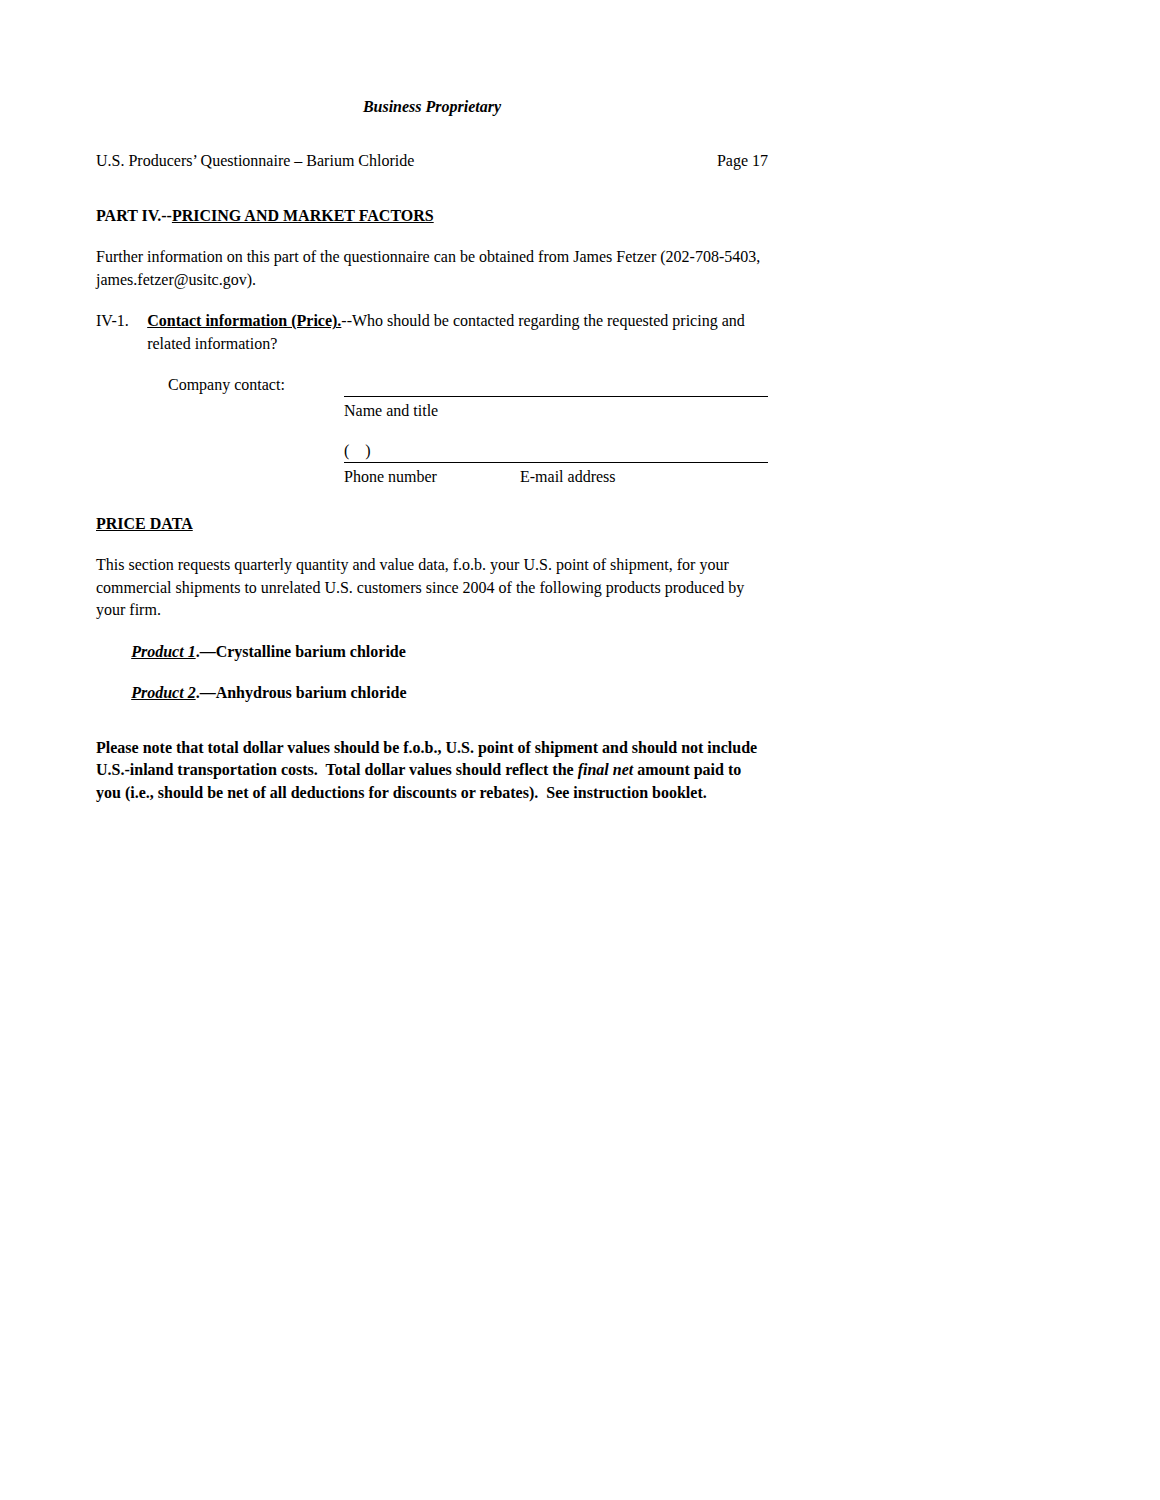Business Proprietary
U.S. Producers’ Questionnaire – Barium Chloride
Page 17
PART IV.--PRICING AND MARKET FACTORS
Further information on this part of the questionnaire can be obtained from James Fetzer (202-708-5403, james.fetzer@usitc.gov).
IV-1.
Contact information (Price).--Who should be contacted regarding the requested pricing and related information?
Company contact:
Name and title
( )
Phone number
E-mail address
PRICE DATA
This section requests quarterly quantity and value data, f.o.b. your U.S. point of shipment, for your commercial shipments to unrelated U.S. customers since 2004 of the following products produced by your firm.
Product 1.—Crystalline barium chloride
Product 2.—Anhydrous barium chloride
Please note that total dollar values should be f.o.b., U.S. point of shipment and should not include U.S.-inland transportation costs. Total dollar values should reflect the final net amount paid to you (i.e., should be net of all deductions for discounts or rebates). See instruction booklet.